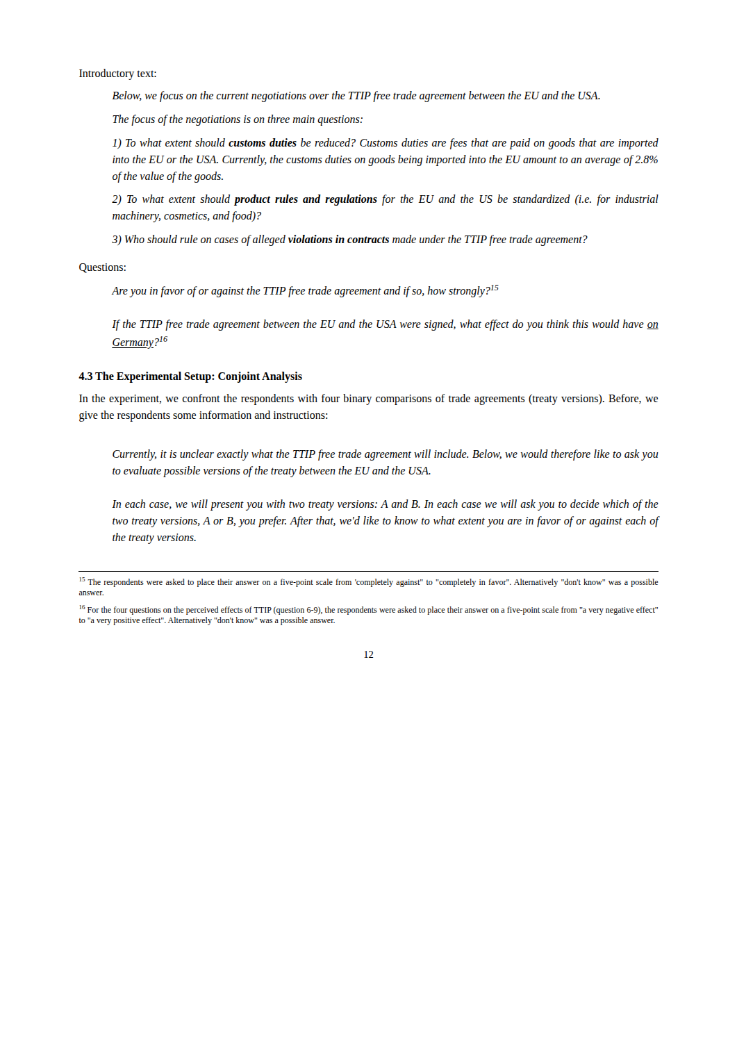Introductory text:
Below, we focus on the current negotiations over the TTIP free trade agreement between the EU and the USA.
The focus of the negotiations is on three main questions:
1) To what extent should customs duties be reduced? Customs duties are fees that are paid on goods that are imported into the EU or the USA. Currently, the customs duties on goods being imported into the EU amount to an average of 2.8% of the value of the goods.
2) To what extent should product rules and regulations for the EU and the US be standardized (i.e. for industrial machinery, cosmetics, and food)?
3) Who should rule on cases of alleged violations in contracts made under the TTIP free trade agreement?
Questions:
Are you in favor of or against the TTIP free trade agreement and if so, how strongly?15
If the TTIP free trade agreement between the EU and the USA were signed, what effect do you think this would have on Germany?16
4.3 The Experimental Setup: Conjoint Analysis
In the experiment, we confront the respondents with four binary comparisons of trade agreements (treaty versions). Before, we give the respondents some information and instructions:
Currently, it is unclear exactly what the TTIP free trade agreement will include. Below, we would therefore like to ask you to evaluate possible versions of the treaty between the EU and the USA.
In each case, we will present you with two treaty versions: A and B. In each case we will ask you to decide which of the two treaty versions, A or B, you prefer. After that, we'd like to know to what extent you are in favor of or against each of the treaty versions.
15 The respondents were asked to place their answer on a five-point scale from 'completely against" to "completely in favor". Alternatively "don't know" was a possible answer.
16 For the four questions on the perceived effects of TTIP (question 6-9), the respondents were asked to place their answer on a five-point scale from "a very negative effect" to "a very positive effect". Alternatively "don't know" was a possible answer.
12